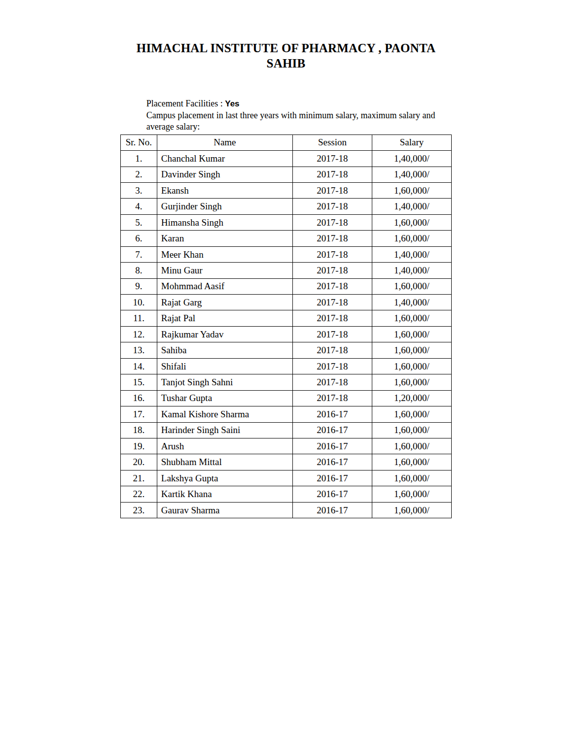HIMACHAL INSTITUTE OF PHARMACY , PAONTA SAHIB
Placement Facilities : Yes
Campus placement in last three years with minimum salary, maximum salary and average salary:
Campus placement details
| Sr. No. | Name | Session | Salary |
| --- | --- | --- | --- |
| 1. | Chanchal Kumar | 2017-18 | 1,40,000/ |
| 2. | Davinder Singh | 2017-18 | 1,40,000/ |
| 3. | Ekansh | 2017-18 | 1,60,000/ |
| 4. | Gurjinder Singh | 2017-18 | 1,40,000/ |
| 5. | Himansha Singh | 2017-18 | 1,60,000/ |
| 6. | Karan | 2017-18 | 1,60,000/ |
| 7. | Meer Khan | 2017-18 | 1,40,000/ |
| 8. | Minu Gaur | 2017-18 | 1,40,000/ |
| 9. | Mohmmad Aasif | 2017-18 | 1,60,000/ |
| 10. | Rajat Garg | 2017-18 | 1,40,000/ |
| 11. | Rajat Pal | 2017-18 | 1,60,000/ |
| 12. | Rajkumar Yadav | 2017-18 | 1,60,000/ |
| 13. | Sahiba | 2017-18 | 1,60,000/ |
| 14. | Shifali | 2017-18 | 1,60,000/ |
| 15. | Tanjot Singh Sahni | 2017-18 | 1,60,000/ |
| 16. | Tushar Gupta | 2017-18 | 1,20,000/ |
| 17. | Kamal Kishore Sharma | 2016-17 | 1,60,000/ |
| 18. | Harinder Singh Saini | 2016-17 | 1,60,000/ |
| 19. | Arush | 2016-17 | 1,60,000/ |
| 20. | Shubham Mittal | 2016-17 | 1,60,000/ |
| 21. | Lakshya Gupta | 2016-17 | 1,60,000/ |
| 22. | Kartik Khana | 2016-17 | 1,60,000/ |
| 23. | Gaurav Sharma | 2016-17 | 1,60,000/ |